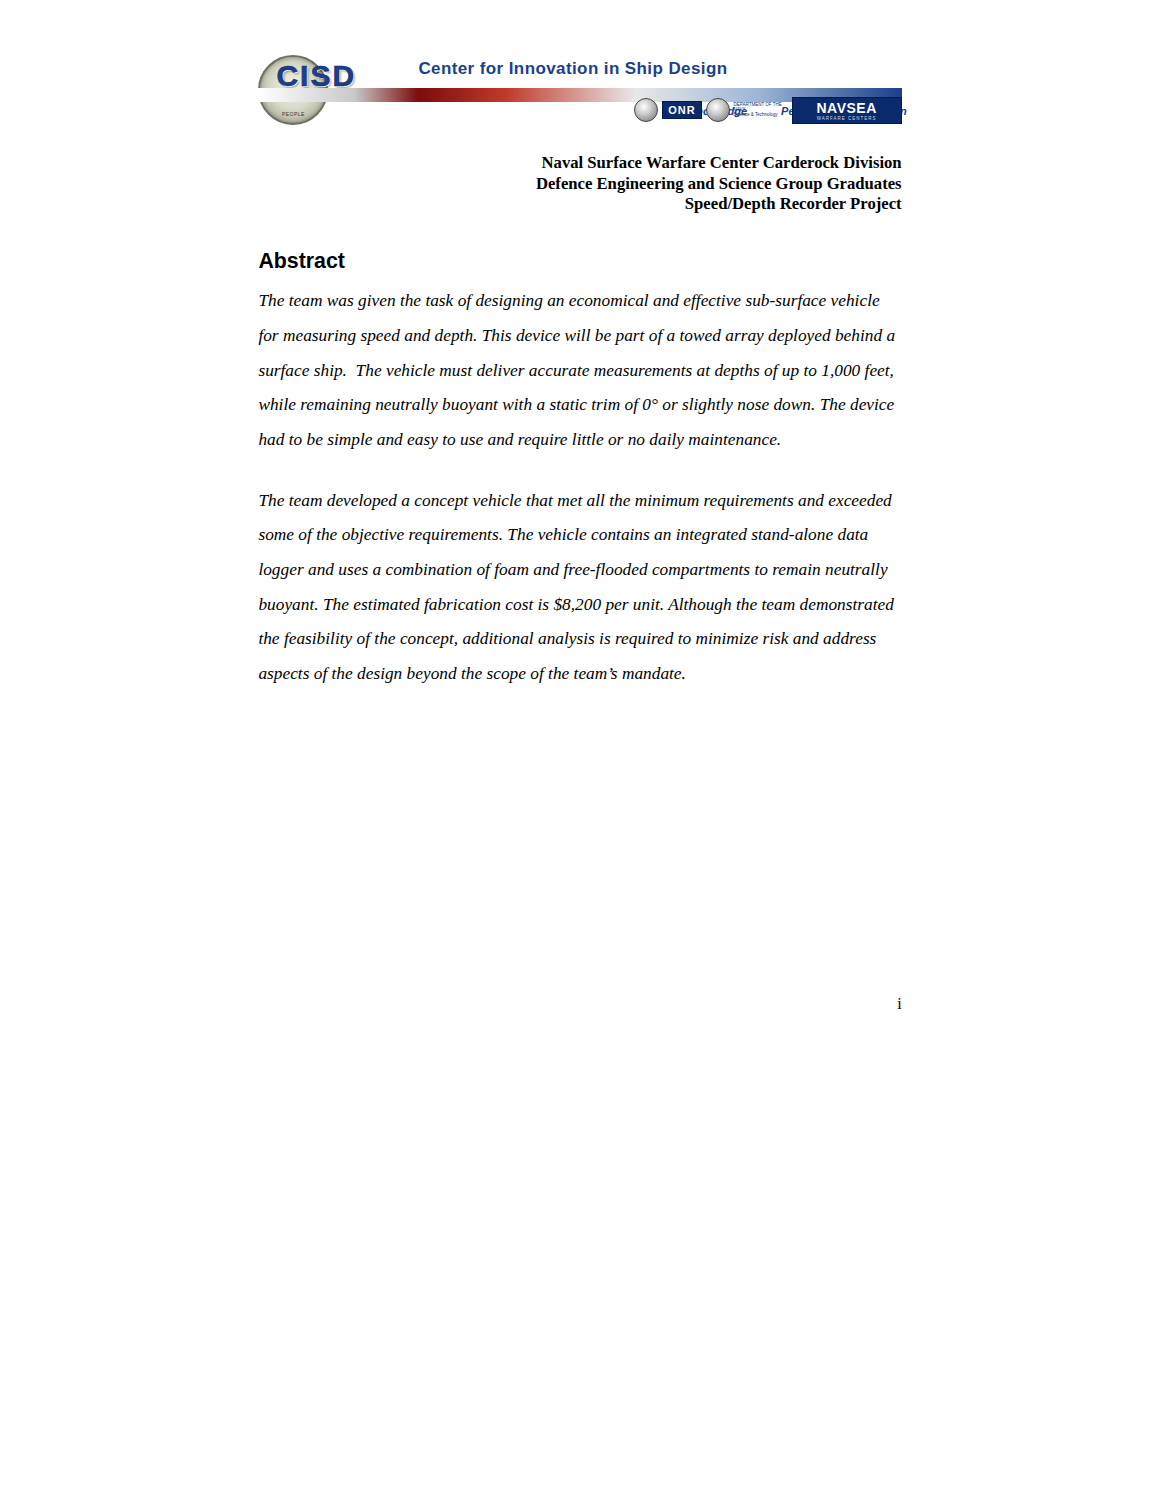CISD
Center for Innovation in Ship Design
Knowledge People Innovation
ONR
DEPARTMENT OF THE NAVY
Science & Technology
NAVSEA
WARFARE CENTERS
Naval Surface Warfare Center Carderock Division
Defence Engineering and Science Group Graduates
Speed/Depth Recorder Project
Abstract
The team was given the task of designing an economical and effective sub-surface vehicle for measuring speed and depth. This device will be part of a towed array deployed behind a surface ship. The vehicle must deliver accurate measurements at depths of up to 1,000 feet, while remaining neutrally buoyant with a static trim of 0° or slightly nose down. The device had to be simple and easy to use and require little or no daily maintenance.
The team developed a concept vehicle that met all the minimum requirements and exceeded some of the objective requirements. The vehicle contains an integrated stand-alone data logger and uses a combination of foam and free-flooded compartments to remain neutrally buoyant. The estimated fabrication cost is $8,200 per unit. Although the team demonstrated the feasibility of the concept, additional analysis is required to minimize risk and address aspects of the design beyond the scope of the team’s mandate.
i